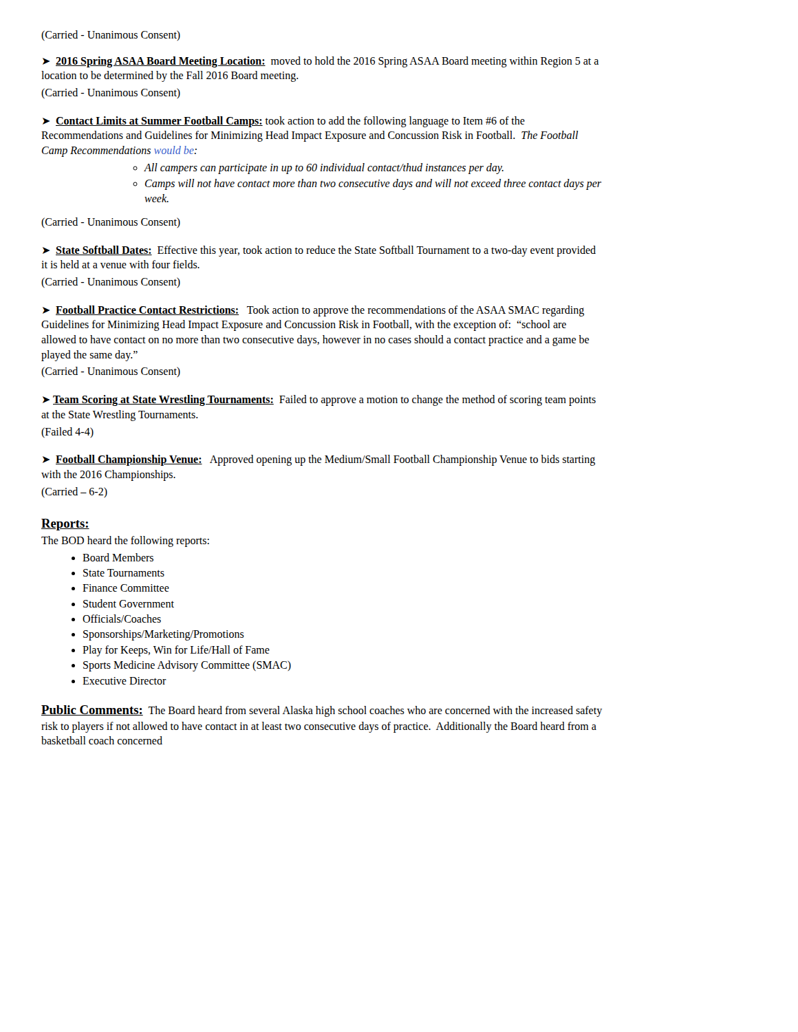(Carried - Unanimous Consent)
➤ 2016 Spring ASAA Board Meeting Location: moved to hold the 2016 Spring ASAA Board meeting within Region 5 at a location to be determined by the Fall 2016 Board meeting.
(Carried - Unanimous Consent)
➤ Contact Limits at Summer Football Camps: took action to add the following language to Item #6 of the Recommendations and Guidelines for Minimizing Head Impact Exposure and Concussion Risk in Football. The Football Camp Recommendations would be:
All campers can participate in up to 60 individual contact/thud instances per day.
Camps will not have contact more than two consecutive days and will not exceed three contact days per week.
(Carried - Unanimous Consent)
➤ State Softball Dates: Effective this year, took action to reduce the State Softball Tournament to a two-day event provided it is held at a venue with four fields.
(Carried - Unanimous Consent)
➤ Football Practice Contact Restrictions: Took action to approve the recommendations of the ASAA SMAC regarding Guidelines for Minimizing Head Impact Exposure and Concussion Risk in Football, with the exception of: “school are allowed to have contact on no more than two consecutive days, however in no cases should a contact practice and a game be played the same day.”
(Carried - Unanimous Consent)
➤ Team Scoring at State Wrestling Tournaments: Failed to approve a motion to change the method of scoring team points at the State Wrestling Tournaments.
(Failed 4-4)
➤ Football Championship Venue: Approved opening up the Medium/Small Football Championship Venue to bids starting with the 2016 Championships.
(Carried – 6-2)
Reports:
The BOD heard the following reports:
Board Members
State Tournaments
Finance Committee
Student Government
Officials/Coaches
Sponsorships/Marketing/Promotions
Play for Keeps, Win for Life/Hall of Fame
Sports Medicine Advisory Committee (SMAC)
Executive Director
Public Comments: The Board heard from several Alaska high school coaches who are concerned with the increased safety risk to players if not allowed to have contact in at least two consecutive days of practice. Additionally the Board heard from a basketball coach concerned